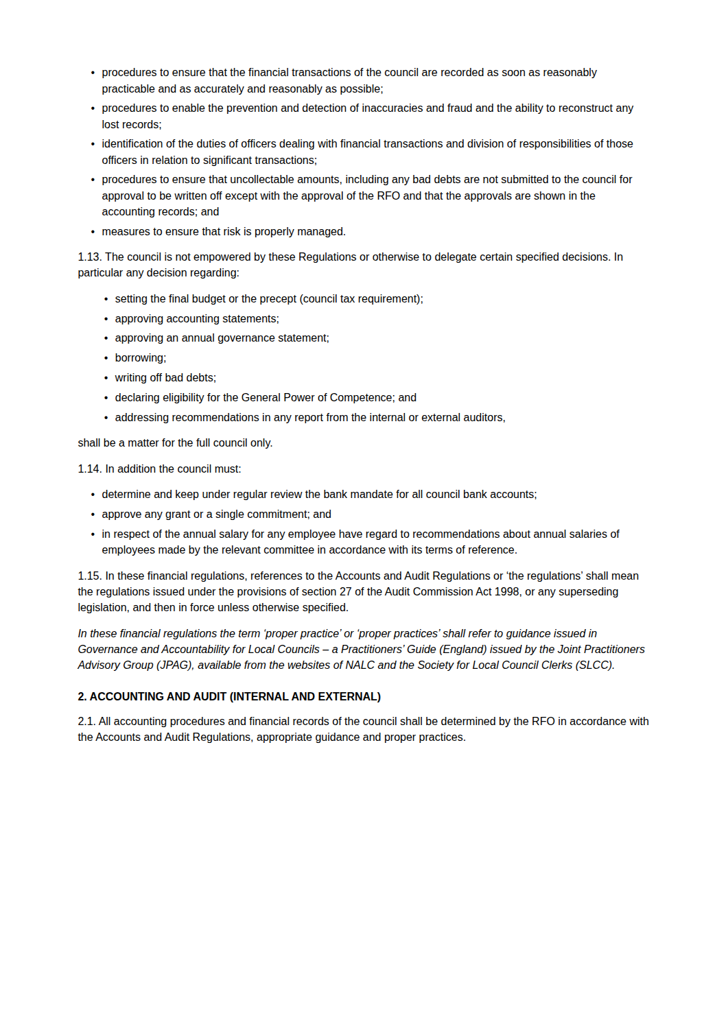procedures to ensure that the financial transactions of the council are recorded as soon as reasonably practicable and as accurately and reasonably as possible;
procedures to enable the prevention and detection of inaccuracies and fraud and the ability to reconstruct any lost records;
identification of the duties of officers dealing with financial transactions and division of responsibilities of those officers in relation to significant transactions;
procedures to ensure that uncollectable amounts, including any bad debts are not submitted to the council for approval to be written off except with the approval of the RFO and that the approvals are shown in the accounting records; and
measures to ensure that risk is properly managed.
1.13. The council is not empowered by these Regulations or otherwise to delegate certain specified decisions. In particular any decision regarding:
setting the final budget or the precept (council tax requirement);
approving accounting statements;
approving an annual governance statement;
borrowing;
writing off bad debts;
declaring eligibility for the General Power of Competence; and
addressing recommendations in any report from the internal or external auditors,
shall be a matter for the full council only.
1.14. In addition the council must:
determine and keep under regular review the bank mandate for all council bank accounts;
approve any grant or a single commitment; and
in respect of the annual salary for any employee have regard to recommendations about annual salaries of employees made by the relevant committee in accordance with its terms of reference.
1.15. In these financial regulations, references to the Accounts and Audit Regulations or ‘the regulations’ shall mean the regulations issued under the provisions of section 27 of the Audit Commission Act 1998, or any superseding legislation, and then in force unless otherwise specified.
In these financial regulations the term ‘proper practice’ or ‘proper practices’ shall refer to guidance issued in Governance and Accountability for Local Councils – a Practitioners’ Guide (England) issued by the Joint Practitioners Advisory Group (JPAG), available from the websites of NALC and the Society for Local Council Clerks (SLCC).
2. ACCOUNTING AND AUDIT (INTERNAL AND EXTERNAL)
2.1. All accounting procedures and financial records of the council shall be determined by the RFO in accordance with the Accounts and Audit Regulations, appropriate guidance and proper practices.